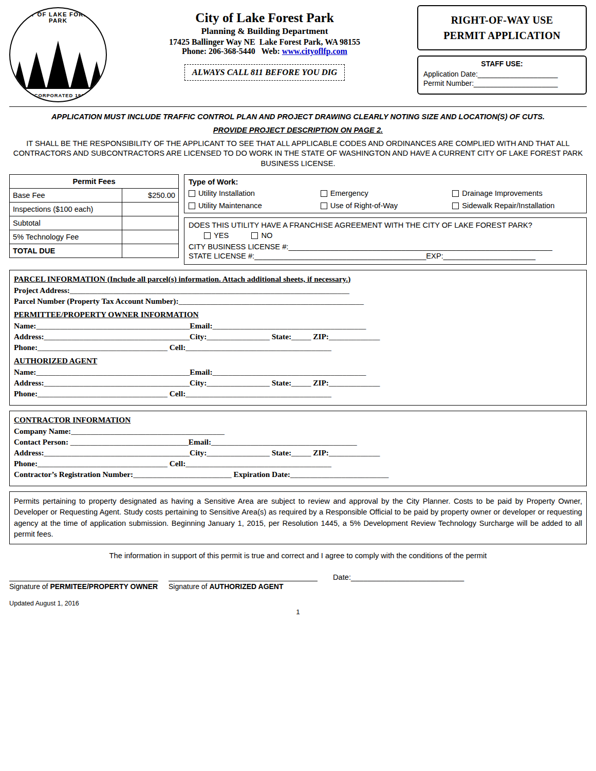CITY OF LAKE FOREST PARK
INCORPORATED 1961
City of Lake Forest Park
Planning & Building Department
17425 Ballinger Way NE Lake Forest Park, WA 98155
Phone: 206-368-5440 Web: www.cityoflfp.com
ALWAYS CALL 811 BEFORE YOU DIG
RIGHT-OF-WAY USE
PERMIT APPLICATION
STAFF USE:
Application Date:____________________
Permit Number:_____________________
APPLICATION MUST INCLUDE TRAFFIC CONTROL PLAN AND PROJECT DRAWING CLEARLY NOTING SIZE AND LOCATION(S) OF CUTS.
PROVIDE PROJECT DESCRIPTION ON PAGE 2.
IT SHALL BE THE RESPONSIBILITY OF THE APPLICANT TO SEE THAT ALL APPLICABLE CODES AND ORDINANCES ARE COMPLIED WITH AND THAT ALL CONTRACTORS AND SUBCONTRACTORS ARE LICENSED TO DO WORK IN THE STATE OF WASHINGTON AND HAVE A CURRENT CITY OF LAKE FOREST PARK BUSINESS LICENSE.
| Permit Fees |
| --- |
| Base Fee | $250.00 |
| Inspections ($100 each) | |
| Subtotal | |
| 5% Technology Fee | |
| TOTAL DUE | |
Type of Work:
Utility Installation
Emergency
Drainage Improvements
Utility Maintenance
Use of Right-of-Way
Sidewalk Repair/Installation
DOES THIS UTILITY HAVE A FRANCHISE AGREEMENT WITH THE CITY OF LAKE FOREST PARK?
YES NO
CITY BUSINESS LICENSE #:_______________________________________________________________
STATE LICENSE #:_________________________________________EXP:______________________
PARCEL INFORMATION (Include all parcel(s) information. Attach additional sheets, if necessary.)
Project Address:_______________________________________________________________________
Parcel Number (Property Tax Account Number):_______________________________________________
PERMITTEE/PROPERTY OWNER INFORMATION
Name:_______________________________________Email:_______________________________________
Address:_____________________________________City:________________ State:_____ ZIP:_____________
Phone:_________________________________ Cell:_____________________________________
AUTHORIZED AGENT
Name:_______________________________________Email:_______________________________________
Address:_____________________________________City:________________ State:_____ ZIP:_____________
Phone:_________________________________ Cell:_____________________________________
CONTRACTOR INFORMATION
Company Name:_______________________________________
Contact Person: ______________________________Email:_____________________________________
Address:_____________________________________City:________________ State:_____ ZIP:_____________
Phone:_________________________________ Cell:_____________________________________
Contractor’s Registration Number:_________________________ Expiration Date:_________________________
Permits pertaining to property designated as having a Sensitive Area are subject to review and approval by the City Planner. Costs to be paid by Property Owner, Developer or Requesting Agent. Study costs pertaining to Sensitive Area(s) as required by a Responsible Official to be paid by property owner or developer or requesting agency at the time of application submission. Beginning January 1, 2015, per Resolution 1445, a 5% Development Review Technology Surcharge will be added to all permit fees.
The information in support of this permit is true and correct and I agree to comply with the conditions of the permit
Signature of PERMITEE/PROPERTY OWNER
Signature of AUTHORIZED AGENT
Date:___________________________
Updated August 1, 2016
1